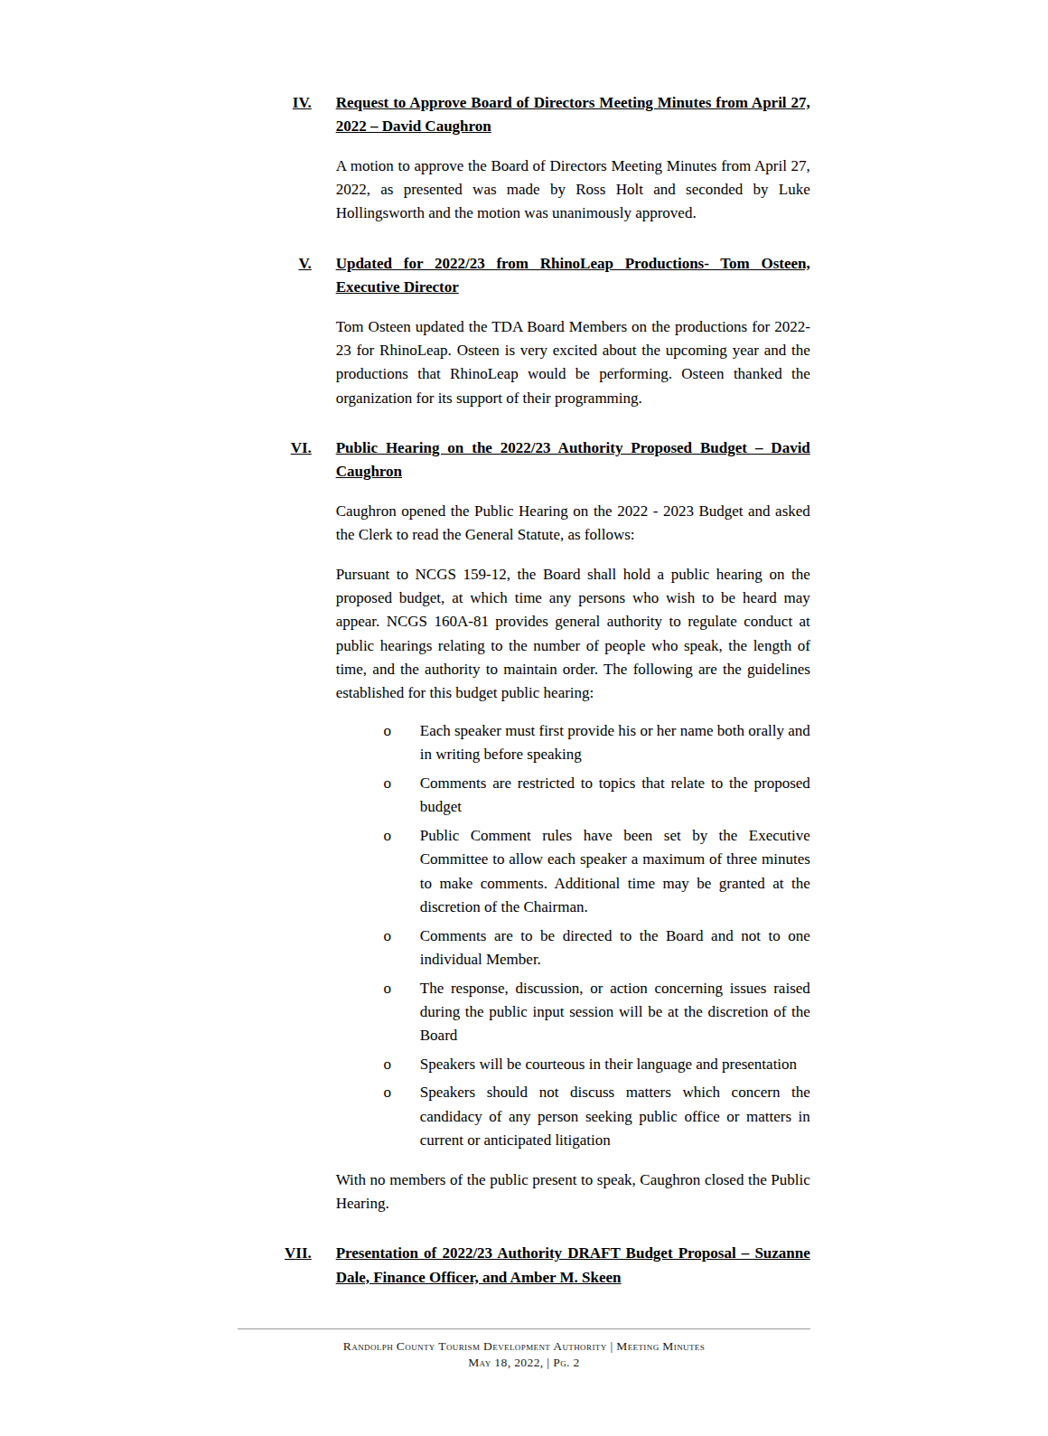IV.
Request to Approve Board of Directors Meeting Minutes from April 27, 2022 – David Caughron
A motion to approve the Board of Directors Meeting Minutes from April 27, 2022, as presented was made by Ross Holt and seconded by Luke Hollingsworth and the motion was unanimously approved.
V.
Updated for 2022/23 from RhinoLeap Productions- Tom Osteen, Executive Director
Tom Osteen updated the TDA Board Members on the productions for 2022-23 for RhinoLeap. Osteen is very excited about the upcoming year and the productions that RhinoLeap would be performing. Osteen thanked the organization for its support of their programming.
VI.
Public Hearing on the 2022/23 Authority Proposed Budget – David Caughron
Caughron opened the Public Hearing on the 2022 - 2023 Budget and asked the Clerk to read the General Statute, as follows:
Pursuant to NCGS 159-12, the Board shall hold a public hearing on the proposed budget, at which time any persons who wish to be heard may appear. NCGS 160A-81 provides general authority to regulate conduct at public hearings relating to the number of people who speak, the length of time, and the authority to maintain order. The following are the guidelines established for this budget public hearing:
Each speaker must first provide his or her name both orally and in writing before speaking
Comments are restricted to topics that relate to the proposed budget
Public Comment rules have been set by the Executive Committee to allow each speaker a maximum of three minutes to make comments. Additional time may be granted at the discretion of the Chairman.
Comments are to be directed to the Board and not to one individual Member.
The response, discussion, or action concerning issues raised during the public input session will be at the discretion of the Board
Speakers will be courteous in their language and presentation
Speakers should not discuss matters which concern the candidacy of any person seeking public office or matters in current or anticipated litigation
With no members of the public present to speak, Caughron closed the Public Hearing.
VII.
Presentation of 2022/23 Authority DRAFT Budget Proposal – Suzanne Dale, Finance Officer, and Amber M. Skeen
Randolph County Tourism Development Authority | Meeting Minutes May 18, 2022, | Pg. 2